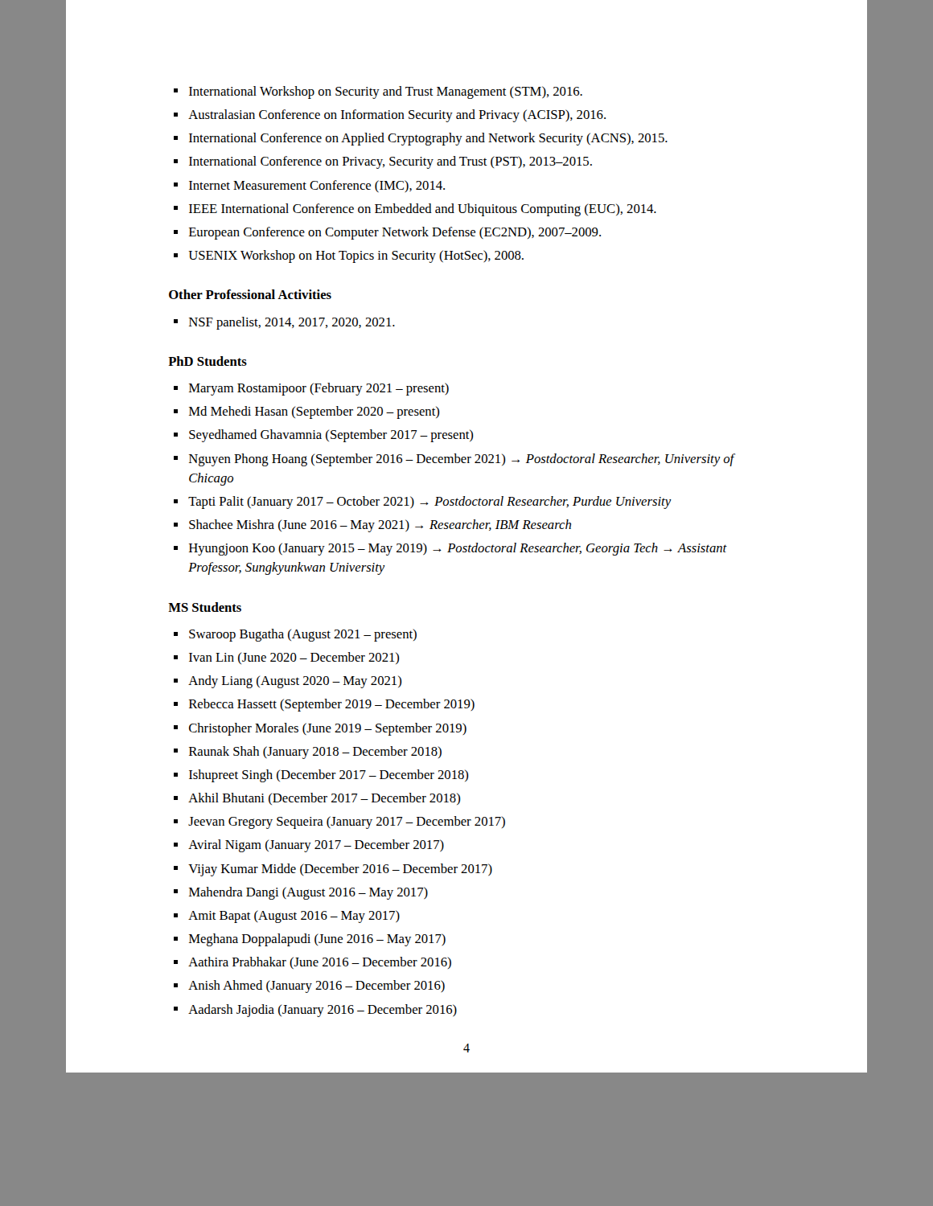International Workshop on Security and Trust Management (STM), 2016.
Australasian Conference on Information Security and Privacy (ACISP), 2016.
International Conference on Applied Cryptography and Network Security (ACNS), 2015.
International Conference on Privacy, Security and Trust (PST), 2013–2015.
Internet Measurement Conference (IMC), 2014.
IEEE International Conference on Embedded and Ubiquitous Computing (EUC), 2014.
European Conference on Computer Network Defense (EC2ND), 2007–2009.
USENIX Workshop on Hot Topics in Security (HotSec), 2008.
Other Professional Activities
NSF panelist, 2014, 2017, 2020, 2021.
PhD Students
Maryam Rostamipoor (February 2021 – present)
Md Mehedi Hasan (September 2020 – present)
Seyedhamed Ghavamnia (September 2017 – present)
Nguyen Phong Hoang (September 2016 – December 2021) → Postdoctoral Researcher, University of Chicago
Tapti Palit (January 2017 – October 2021) → Postdoctoral Researcher, Purdue University
Shachee Mishra (June 2016 – May 2021) → Researcher, IBM Research
Hyungjoon Koo (January 2015 – May 2019) → Postdoctoral Researcher, Georgia Tech → Assistant Professor, Sungkyunkwan University
MS Students
Swaroop Bugatha (August 2021 – present)
Ivan Lin (June 2020 – December 2021)
Andy Liang (August 2020 – May 2021)
Rebecca Hassett (September 2019 – December 2019)
Christopher Morales (June 2019 – September 2019)
Raunak Shah (January 2018 – December 2018)
Ishupreet Singh (December 2017 – December 2018)
Akhil Bhutani (December 2017 – December 2018)
Jeevan Gregory Sequeira (January 2017 – December 2017)
Aviral Nigam (January 2017 – December 2017)
Vijay Kumar Midde (December 2016 – December 2017)
Mahendra Dangi (August 2016 – May 2017)
Amit Bapat (August 2016 – May 2017)
Meghana Doppalapudi (June 2016 – May 2017)
Aathira Prabhakar (June 2016 – December 2016)
Anish Ahmed (January 2016 – December 2016)
Aadarsh Jajodia (January 2016 – December 2016)
4